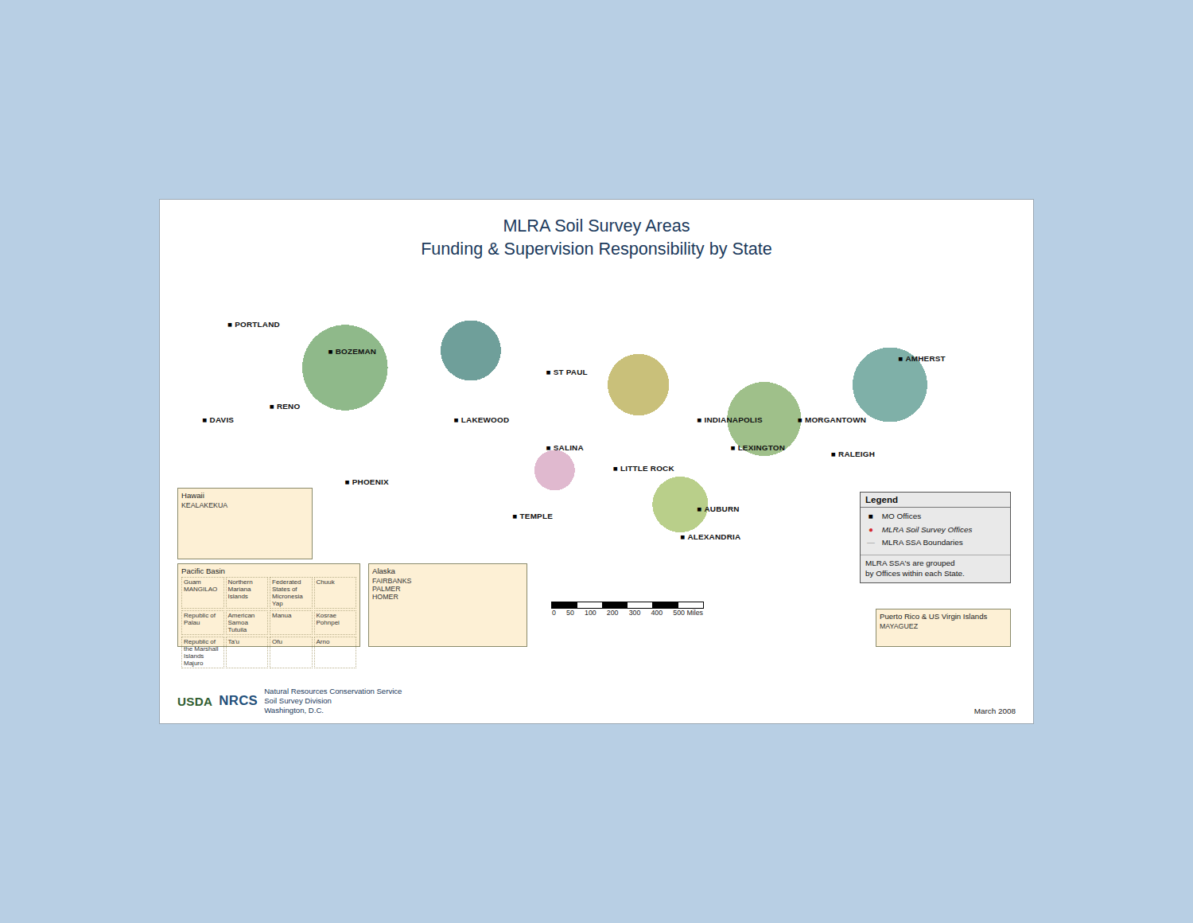MLRA Soil Survey Areas Funding & Supervision Responsibility by State
PORTLAND BOZEMAN DAVIS RENO LAKEWOOD ST PAUL SALINA PHOENIX TEMPLE LITTLE ROCK ALEXANDRIA AUBURN INDIANAPOLIS LEXINGTON MORGANTOWN RALEIGH AMHERST
Legend
■ MO Offices
● MLRA Soil Survey Offices
— MLRA SSA Boundaries
MLRA SSA's are grouped
by Offices within each State.
Hawaii
KEALAKEKUA
Pacific Basin
Guam
MANGILAO
Northern Mariana Islands
Federated States of Micronesia
Yap
Chuuk
Republic of Palau
American Samoa
Tutuila
Manua
Kosrae
Pohnpei
Republic of the Marshall Islands
Majuro
Ta'u
Ofu
Arno
Alaska
FAIRBANKS
PALMER
HOMER
Puerto Rico & US Virgin Islands
MAYAGUEZ
050100200300400500 Miles
USDA NRCS Natural Resources Conservation Service Soil Survey Division Washington, D.C.
March 2008